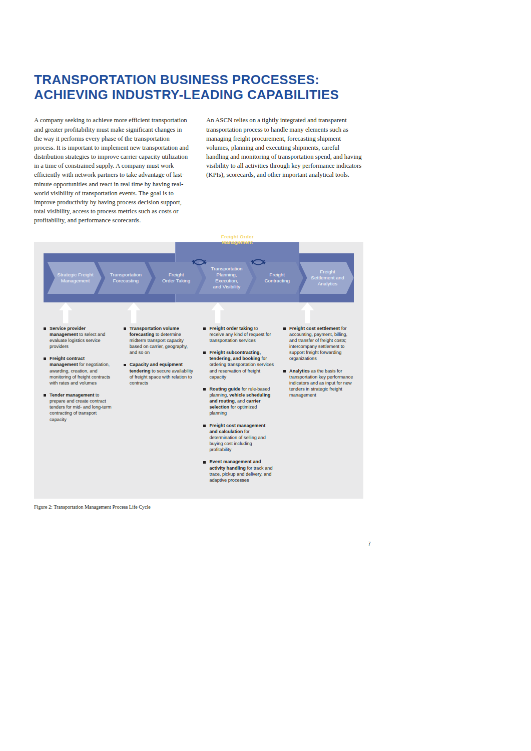Transportation Business Processes:
Achieving Industry-Leading Capabilities
A company seeking to achieve more efficient transportation and greater profitability must make significant changes in the way it performs every phase of the transportation process. It is important to implement new transportation and distribution strategies to improve carrier capacity utilization in a time of constrained supply. A company must work efficiently with network partners to take advantage of last-minute opportunities and react in real time by having real-world visibility of transportation events. The goal is to improve productivity by having process decision support, total visibility, access to process metrics such as costs or profitability, and performance scorecards.
An ASCN relies on a tightly integrated and transparent transportation process to handle many elements such as managing freight procurement, forecasting shipment volumes, planning and executing shipments, careful handling and monitoring of transportation spend, and having visibility to all activities through key performance indicators (KPIs), scorecards, and other important analytical tools.
Freight Order
Management
Strategic Freight
Management
Transportation
Forecasting
Freight
Order Taking
Transportation
Planning, Execution,
and Visibility
Freight
Contracting
Freight
Settlement and
Analytics
Service provider management to select and evaluate logistics service providers
Freight contract management for negotiation, awarding, creation, and monitoring of freight contracts with rates and volumes
Tender management to prepare and create contract tenders for mid- and long-term contracting of transport capacity
Transportation volume forecasting to determine midterm transport capacity based on carrier, geography, and so on
Capacity and equipment tendering to secure availability of freight space with relation to contracts
Freight order taking to receive any kind of request for transportation services
Freight subcontracting, tendering, and booking for ordering transportation services and reservation of freight capacity
Routing guide for rule-based planning, vehicle scheduling and routing, and carrier selection for optimized planning
Freight cost management and calculation for determination of selling and buying cost including profitability
Event management and activity handling for track and trace, pickup and delivery, and adaptive processes
Freight cost settlement for accounting, payment, billing, and transfer of freight costs; intercompany settlement to support freight forwarding organizations
Analytics as the basis for transportation key performance indicators and as input for new tenders in strategic freight management
Figure 2: Transportation Management Process Life Cycle
7